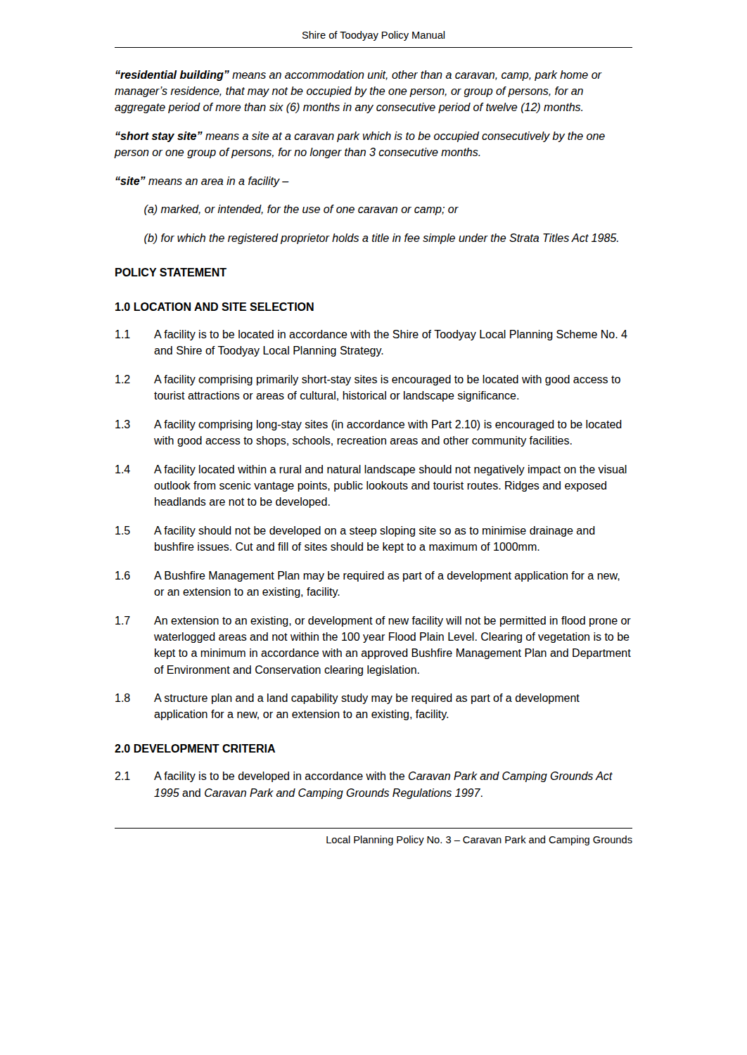Shire of Toodyay Policy Manual
“residential building” means an accommodation unit, other than a caravan, camp, park home or manager’s residence, that may not be occupied by the one person, or group of persons, for an aggregate period of more than six (6) months in any consecutive period of twelve (12) months.
“short stay site” means a site at a caravan park which is to be occupied consecutively by the one person or one group of persons, for no longer than 3 consecutive months.
“site” means an area in a facility –
(a) marked, or intended, for the use of one caravan or camp; or
(b) for which the registered proprietor holds a title in fee simple under the Strata Titles Act 1985.
Policy Statement
1.0 Location and Site Selection
1.1 A facility is to be located in accordance with the Shire of Toodyay Local Planning Scheme No. 4 and Shire of Toodyay Local Planning Strategy.
1.2 A facility comprising primarily short-stay sites is encouraged to be located with good access to tourist attractions or areas of cultural, historical or landscape significance.
1.3 A facility comprising long-stay sites (in accordance with Part 2.10) is encouraged to be located with good access to shops, schools, recreation areas and other community facilities.
1.4 A facility located within a rural and natural landscape should not negatively impact on the visual outlook from scenic vantage points, public lookouts and tourist routes. Ridges and exposed headlands are not to be developed.
1.5 A facility should not be developed on a steep sloping site so as to minimise drainage and bushfire issues. Cut and fill of sites should be kept to a maximum of 1000mm.
1.6 A Bushfire Management Plan may be required as part of a development application for a new, or an extension to an existing, facility.
1.7 An extension to an existing, or development of new facility will not be permitted in flood prone or waterlogged areas and not within the 100 year Flood Plain Level. Clearing of vegetation is to be kept to a minimum in accordance with an approved Bushfire Management Plan and Department of Environment and Conservation clearing legislation.
1.8 A structure plan and a land capability study may be required as part of a development application for a new, or an extension to an existing, facility.
2.0 Development Criteria
2.1 A facility is to be developed in accordance with the Caravan Park and Camping Grounds Act 1995 and Caravan Park and Camping Grounds Regulations 1997.
Local Planning Policy No. 3 – Caravan Park and Camping Grounds